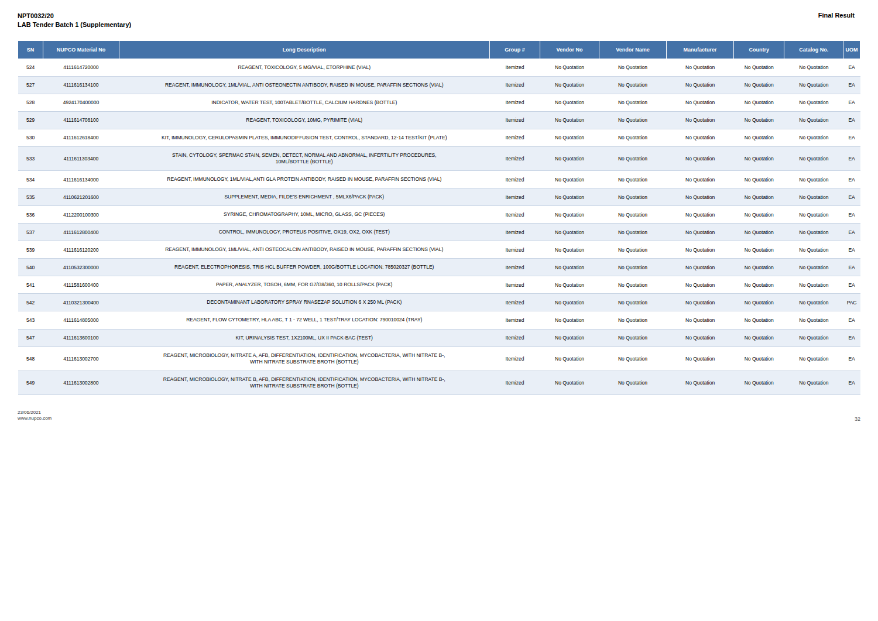Final Result
NPT0032/20
LAB Tender Batch 1 (Supplementary)
| SN | NUPCO Material No | Long Description | Group # | Vendor No | Vendor Name | Manufacturer | Country | Catalog No. | UOM |
| --- | --- | --- | --- | --- | --- | --- | --- | --- | --- |
| 524 | 4111614720000 | REAGENT, TOXICOLOGY, 5 MG/VIAL, ETORPHINE (VIAL) | Itemized | No Quotation | No Quotation | No Quotation | No Quotation | No Quotation | EA |
| 527 | 4111616134100 | REAGENT, IMMUNOLOGY, 1ML/VIAL, ANTI OSTEONECTIN ANTIBODY, RAISED IN MOUSE, PARAFFIN SECTIONS (VIAL) | Itemized | No Quotation | No Quotation | No Quotation | No Quotation | No Quotation | EA |
| 528 | 4924170400000 | INDICATOR, WATER TEST, 100TABLET/BOTTLE, CALCIUM HARDNES (BOTTLE) | Itemized | No Quotation | No Quotation | No Quotation | No Quotation | No Quotation | EA |
| 529 | 4111614708100 | REAGENT, TOXICOLOGY, 10MG, PYRIMITE (VIAL) | Itemized | No Quotation | No Quotation | No Quotation | No Quotation | No Quotation | EA |
| 530 | 4111612618400 | KIT, IMMUNOLOGY, CERULOPASMIN PLATES, IMMUNODIFFUSION TEST, CONTROL, STANDARD, 12-14 TEST/KIT (PLATE) | Itemized | No Quotation | No Quotation | No Quotation | No Quotation | No Quotation | EA |
| 533 | 4111611303400 | STAIN, CYTOLOGY, SPERMAC STAIN, SEMEN, DETECT, NORMAL AND ABNORMAL, INFERTILITY PROCEDURES, 10ML/BOTTLE (BOTTLE) | Itemized | No Quotation | No Quotation | No Quotation | No Quotation | No Quotation | EA |
| 534 | 4111616134000 | REAGENT, IMMUNOLOGY, 1ML/VIAL,ANTI GLA PROTEIN ANTIBODY, RAISED IN MOUSE, PARAFFIN SECTIONS (VIAL) | Itemized | No Quotation | No Quotation | No Quotation | No Quotation | No Quotation | EA |
| 535 | 4110621201600 | SUPPLEMENT, MEDIA, FILDE'S ENRICHMENT , 5MLX6/PACK (PACK) | Itemized | No Quotation | No Quotation | No Quotation | No Quotation | No Quotation | EA |
| 536 | 4112200100300 | SYRINGE, CHROMATOGRAPHY, 10ML, MICRO, GLASS, GC (PIECES) | Itemized | No Quotation | No Quotation | No Quotation | No Quotation | No Quotation | EA |
| 537 | 4111612800400 | CONTROL, IMMUNOLOGY, PROTEUS POSITIVE, OX19, OX2, OXK (TEST) | Itemized | No Quotation | No Quotation | No Quotation | No Quotation | No Quotation | EA |
| 539 | 4111616120200 | REAGENT, IMMUNOLOGY, 1ML/VIAL, ANTI OSTEOCALCIN ANTIBODY, RAISED IN MOUSE, PARAFFIN SECTIONS (VIAL) | Itemized | No Quotation | No Quotation | No Quotation | No Quotation | No Quotation | EA |
| 540 | 4110532300000 | REAGENT, ELECTROPHORESIS, TRIS HCL BUFFER POWDER, 100G/BOTTLE LOCATION: 785020327 (BOTTLE) | Itemized | No Quotation | No Quotation | No Quotation | No Quotation | No Quotation | EA |
| 541 | 4111581600400 | PAPER, ANALYZER, TOSOH, 6MM, FOR G7/G8/360, 10 ROLLS/PACK (PACK) | Itemized | No Quotation | No Quotation | No Quotation | No Quotation | No Quotation | EA |
| 542 | 4110321300400 | DECONTAMINANT LABORATORY SPRAY RNASEZAP SOLUTION 6 X 250 ML (PACK) | Itemized | No Quotation | No Quotation | No Quotation | No Quotation | No Quotation | PAC |
| 543 | 4111614805000 | REAGENT, FLOW CYTOMETRY, HLA ABC, T 1 - 72 WELL, 1 TEST/TRAY LOCATION: 790010024 (TRAY) | Itemized | No Quotation | No Quotation | No Quotation | No Quotation | No Quotation | EA |
| 547 | 4111613600100 | KIT, URINALYSIS TEST, 1X2100ML, UX II PACK-BAC (TEST) | Itemized | No Quotation | No Quotation | No Quotation | No Quotation | No Quotation | EA |
| 548 | 4111613002700 | REAGENT, MICROBIOLOGY, NITRATE A, AFB, DIFFERENTIATION, IDENTIFICATION, MYCOBACTERIA, WITH NITRATE B-, WITH NITRATE SUBSTRATE BROTH (BOTTLE) | Itemized | No Quotation | No Quotation | No Quotation | No Quotation | No Quotation | EA |
| 549 | 4111613002800 | REAGENT, MICROBIOLOGY, NITRATE B, AFB, DIFFERENTIATION, IDENTIFICATION, MYCOBACTERIA, WITH NITRATE B-, WITH NITRATE SUBSTRATE BROTH (BOTTLE) | Itemized | No Quotation | No Quotation | No Quotation | No Quotation | No Quotation | EA |
23/06/2021
www.nupco.com
32